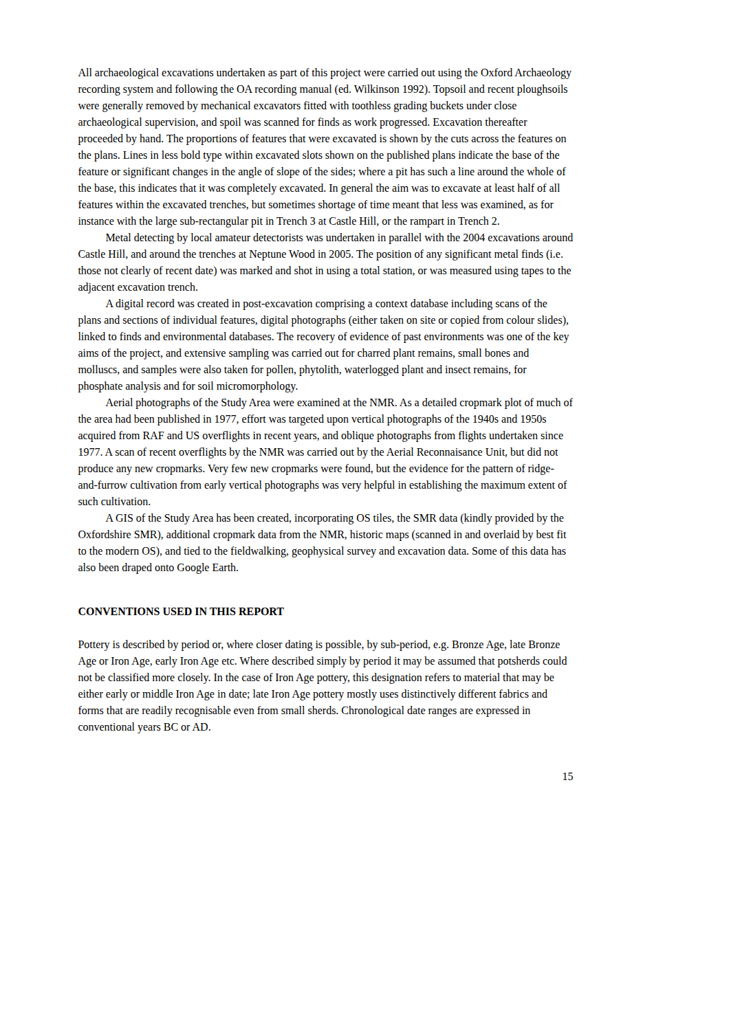All archaeological excavations undertaken as part of this project were carried out using the Oxford Archaeology recording system and following the OA recording manual (ed. Wilkinson 1992). Topsoil and recent ploughsoils were generally removed by mechanical excavators fitted with toothless grading buckets under close archaeological supervision, and spoil was scanned for finds as work progressed. Excavation thereafter proceeded by hand. The proportions of features that were excavated is shown by the cuts across the features on the plans. Lines in less bold type within excavated slots shown on the published plans indicate the base of the feature or significant changes in the angle of slope of the sides; where a pit has such a line around the whole of the base, this indicates that it was completely excavated. In general the aim was to excavate at least half of all features within the excavated trenches, but sometimes shortage of time meant that less was examined, as for instance with the large sub-rectangular pit in Trench 3 at Castle Hill, or the rampart in Trench 2.
Metal detecting by local amateur detectorists was undertaken in parallel with the 2004 excavations around Castle Hill, and around the trenches at Neptune Wood in 2005. The position of any significant metal finds (i.e. those not clearly of recent date) was marked and shot in using a total station, or was measured using tapes to the adjacent excavation trench.
A digital record was created in post-excavation comprising a context database including scans of the plans and sections of individual features, digital photographs (either taken on site or copied from colour slides), linked to finds and environmental databases. The recovery of evidence of past environments was one of the key aims of the project, and extensive sampling was carried out for charred plant remains, small bones and molluscs, and samples were also taken for pollen, phytolith, waterlogged plant and insect remains, for phosphate analysis and for soil micromorphology.
Aerial photographs of the Study Area were examined at the NMR. As a detailed cropmark plot of much of the area had been published in 1977, effort was targeted upon vertical photographs of the 1940s and 1950s acquired from RAF and US overflights in recent years, and oblique photographs from flights undertaken since 1977. A scan of recent overflights by the NMR was carried out by the Aerial Reconnaisance Unit, but did not produce any new cropmarks. Very few new cropmarks were found, but the evidence for the pattern of ridge-and-furrow cultivation from early vertical photographs was very helpful in establishing the maximum extent of such cultivation.
A GIS of the Study Area has been created, incorporating OS tiles, the SMR data (kindly provided by the Oxfordshire SMR), additional cropmark data from the NMR, historic maps (scanned in and overlaid by best fit to the modern OS), and tied to the fieldwalking, geophysical survey and excavation data. Some of this data has also been draped onto Google Earth.
Conventions used in this report
Pottery is described by period or, where closer dating is possible, by sub-period, e.g. Bronze Age, late Bronze Age or Iron Age, early Iron Age etc. Where described simply by period it may be assumed that potsherds could not be classified more closely. In the case of Iron Age pottery, this designation refers to material that may be either early or middle Iron Age in date; late Iron Age pottery mostly uses distinctively different fabrics and forms that are readily recognisable even from small sherds. Chronological date ranges are expressed in conventional years BC or AD.
15